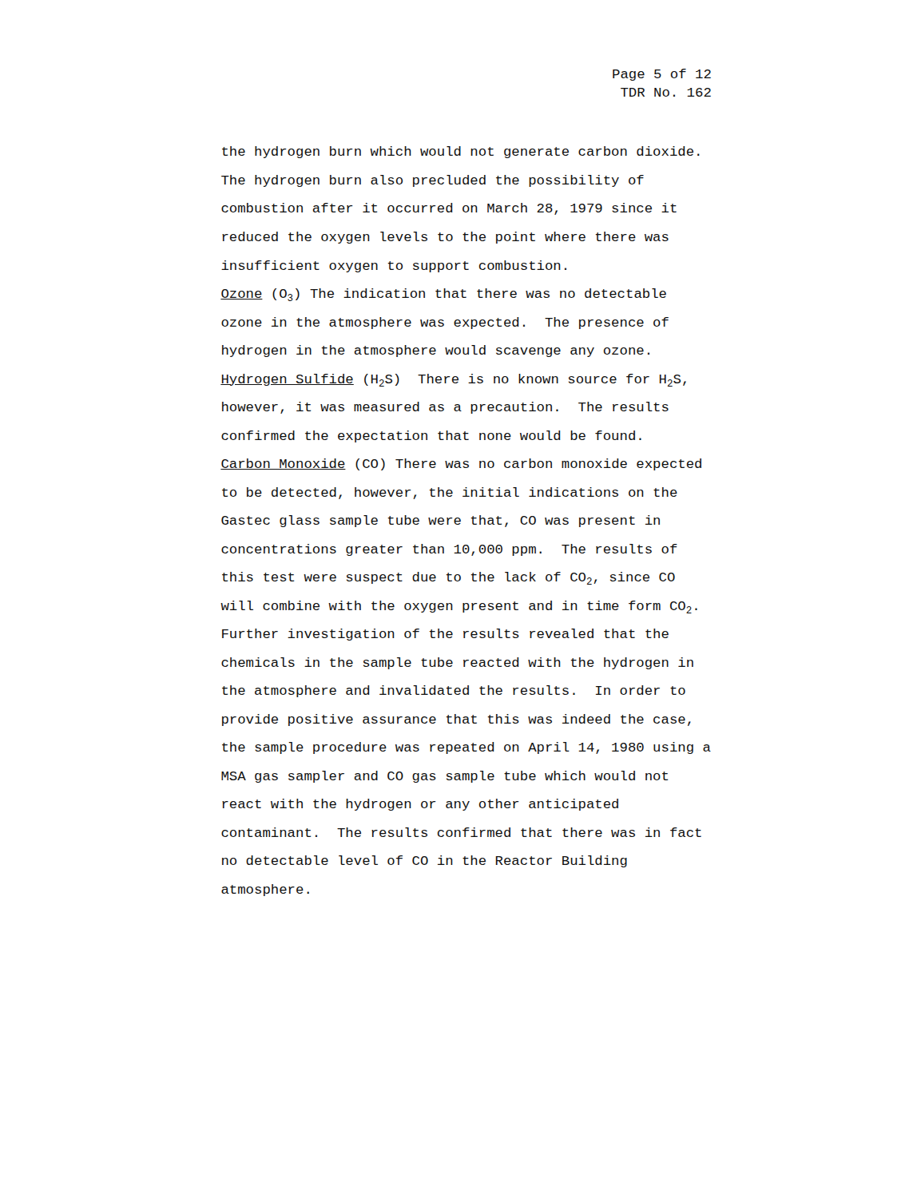Page 5 of 12 TDR No. 162
the hydrogen burn which would not generate carbon dioxide. The hydrogen burn also precluded the possibility of combustion after it occurred on March 28, 1979 since it reduced the oxygen levels to the point where there was insufficient oxygen to support combustion.
Ozone (O3) The indication that there was no detectable ozone in the atmosphere was expected. The presence of hydrogen in the atmosphere would scavenge any ozone.
Hydrogen Sulfide (H2S) There is no known source for H2S, however, it was measured as a precaution. The results confirmed the expectation that none would be found.
Carbon Monoxide (CO) There was no carbon monoxide expected to be detected, however, the initial indications on the Gastec glass sample tube were that, CO was present in concentrations greater than 10,000 ppm. The results of this test were suspect due to the lack of CO2, since CO will combine with the oxygen present and in time form CO2. Further investigation of the results revealed that the chemicals in the sample tube reacted with the hydrogen in the atmosphere and invalidated the results. In order to provide positive assurance that this was indeed the case, the sample procedure was repeated on April 14, 1980 using a MSA gas sampler and CO gas sample tube which would not react with the hydrogen or any other anticipated contaminant. The results confirmed that there was in fact no detectable level of CO in the Reactor Building atmosphere.